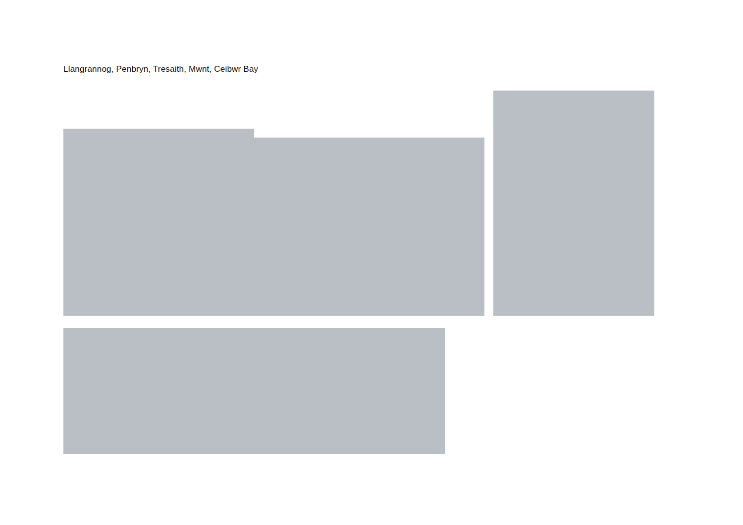Llangrannog, Penbryn, Tresaith, Mwnt, Ceibwr Bay